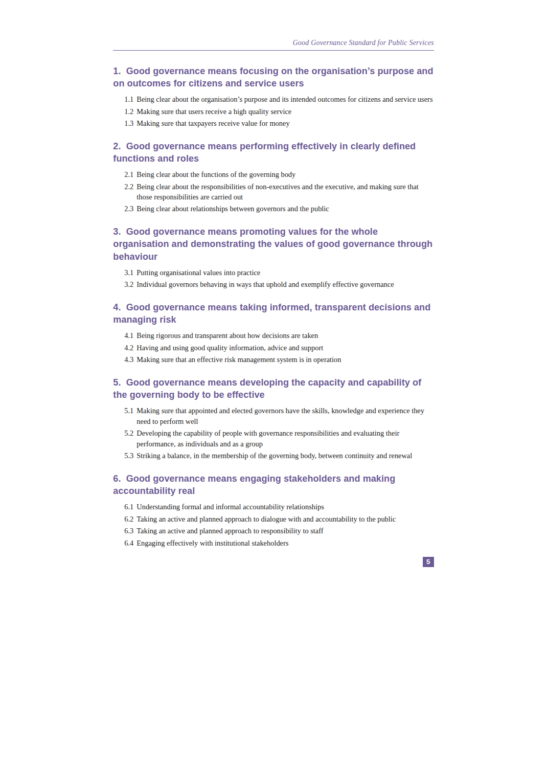Good Governance Standard for Public Services
1. Good governance means focusing on the organisation’s purpose and on outcomes for citizens and service users
1.1 Being clear about the organisation’s purpose and its intended outcomes for citizens and service users
1.2 Making sure that users receive a high quality service
1.3 Making sure that taxpayers receive value for money
2. Good governance means performing effectively in clearly defined functions and roles
2.1 Being clear about the functions of the governing body
2.2 Being clear about the responsibilities of non-executives and the executive, and making sure that those responsibilities are carried out
2.3 Being clear about relationships between governors and the public
3. Good governance means promoting values for the whole organisation and demonstrating the values of good governance through behaviour
3.1 Putting organisational values into practice
3.2 Individual governors behaving in ways that uphold and exemplify effective governance
4. Good governance means taking informed, transparent decisions and managing risk
4.1 Being rigorous and transparent about how decisions are taken
4.2 Having and using good quality information, advice and support
4.3 Making sure that an effective risk management system is in operation
5. Good governance means developing the capacity and capability of the governing body to be effective
5.1 Making sure that appointed and elected governors have the skills, knowledge and experience they need to perform well
5.2 Developing the capability of people with governance responsibilities and evaluating their performance, as individuals and as a group
5.3 Striking a balance, in the membership of the governing body, between continuity and renewal
6. Good governance means engaging stakeholders and making accountability real
6.1 Understanding formal and informal accountability relationships
6.2 Taking an active and planned approach to dialogue with and accountability to the public
6.3 Taking an active and planned approach to responsibility to staff
6.4 Engaging effectively with institutional stakeholders
5